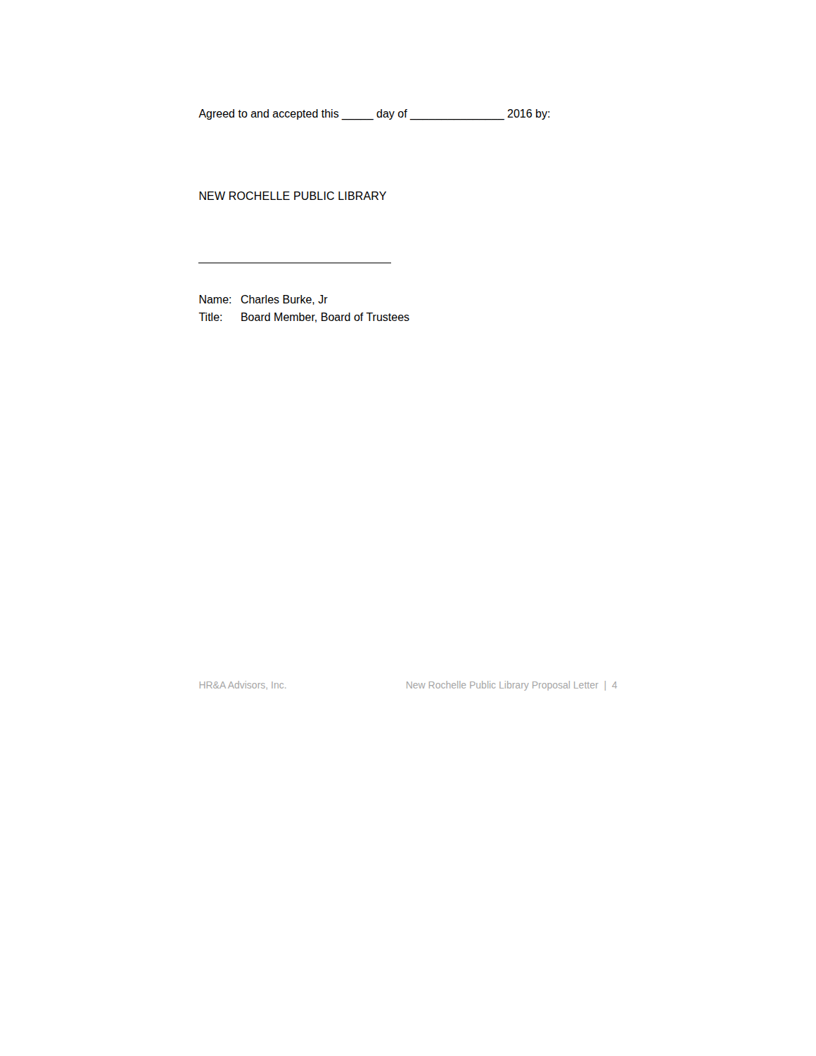Agreed to and accepted this _____ day of _______________ 2016 by:
NEW ROCHELLE PUBLIC LIBRARY
| Name: | Charles Burke, Jr |
| Title: | Board Member, Board of Trustees |
HR&A Advisors, Inc.
New Rochelle Public Library Proposal Letter | 4